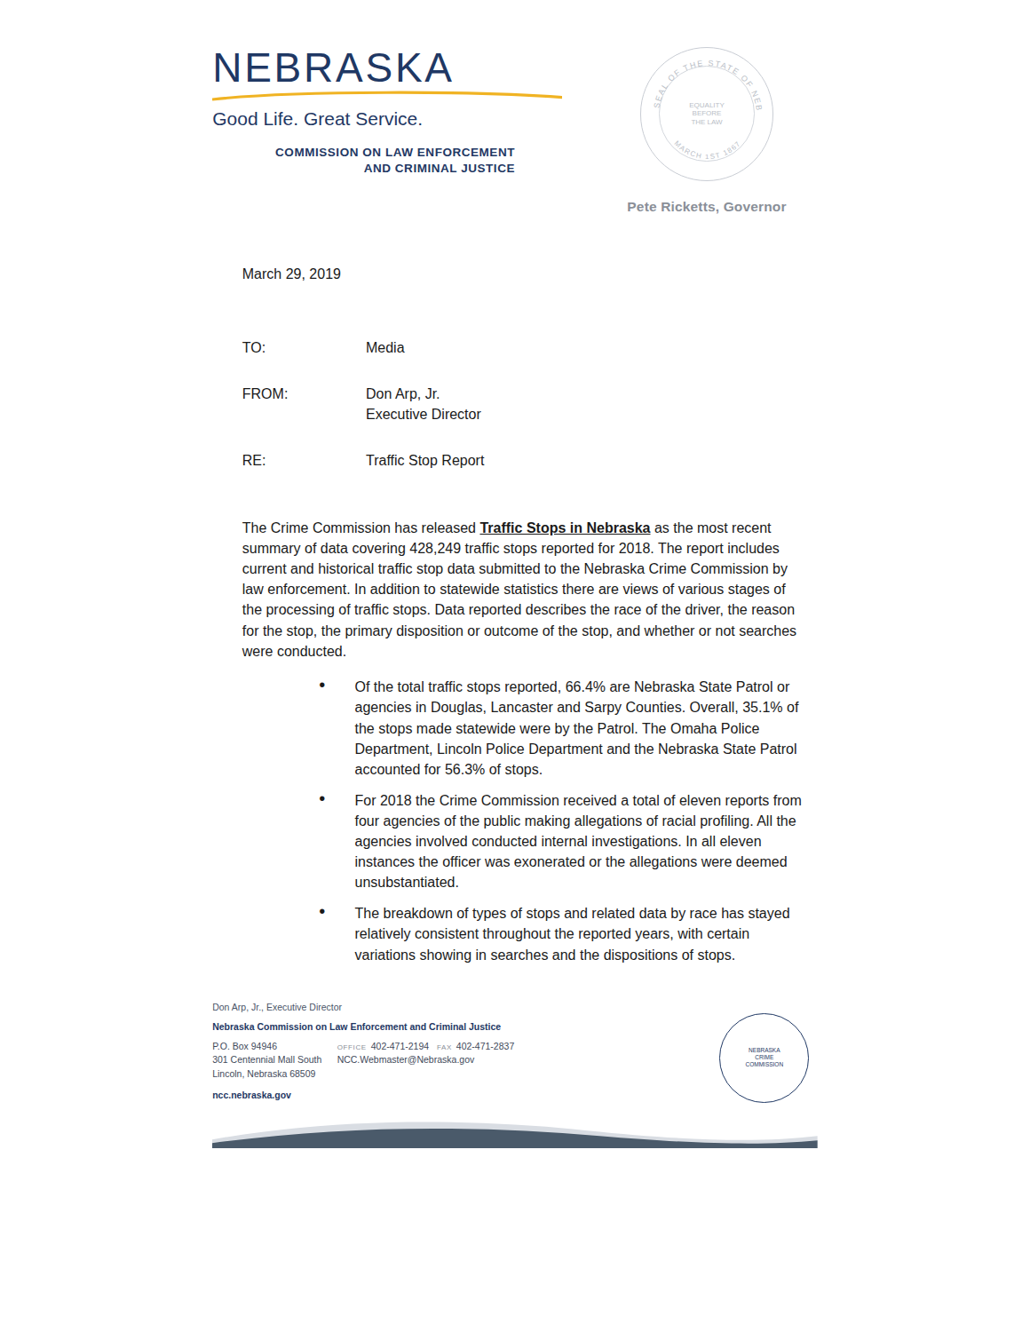NEBRASKA
Good Life. Great Service.
COMMISSION ON LAW ENFORCEMENT
AND CRIMINAL JUSTICE
GREAT SEAL OF THE STATE OF NEBRASKA MARCH 1ST 1867
EQUALITY
BEFORE
THE LAW
Pete Ricketts, Governor
March 29, 2019
TO:
Media
FROM:
Don Arp, Jr. Executive Director
RE:
Traffic Stop Report
The Crime Commission has released Traffic Stops in Nebraska as the most recent summary of data covering 428,249 traffic stops reported for 2018. The report includes current and historical traffic stop data submitted to the Nebraska Crime Commission by law enforcement. In addition to statewide statistics there are views of various stages of the processing of traffic stops. Data reported describes the race of the driver, the reason for the stop, the primary disposition or outcome of the stop, and whether or not searches were conducted.
Of the total traffic stops reported, 66.4% are Nebraska State Patrol or agencies in Douglas, Lancaster and Sarpy Counties. Overall, 35.1% of the stops made statewide were by the Patrol. The Omaha Police Department, Lincoln Police Department and the Nebraska State Patrol accounted for 56.3% of stops.
For 2018 the Crime Commission received a total of eleven reports from four agencies of the public making allegations of racial profiling. All the agencies involved conducted internal investigations. In all eleven instances the officer was exonerated or the allegations were deemed unsubstantiated.
The breakdown of types of stops and related data by race has stayed relatively consistent throughout the reported years, with certain variations showing in searches and the dispositions of stops.
Don Arp, Jr., Executive Director
Nebraska Commission on Law Enforcement and Criminal Justice
P.O. Box 94946
301 Centennial Mall South
Lincoln, Nebraska 68509
office 402-471-2194 fax 402-471-2837
NCC.Webmaster@Nebraska.gov
ncc.nebraska.gov
NEBRASKA
CRIME
COMMISSION